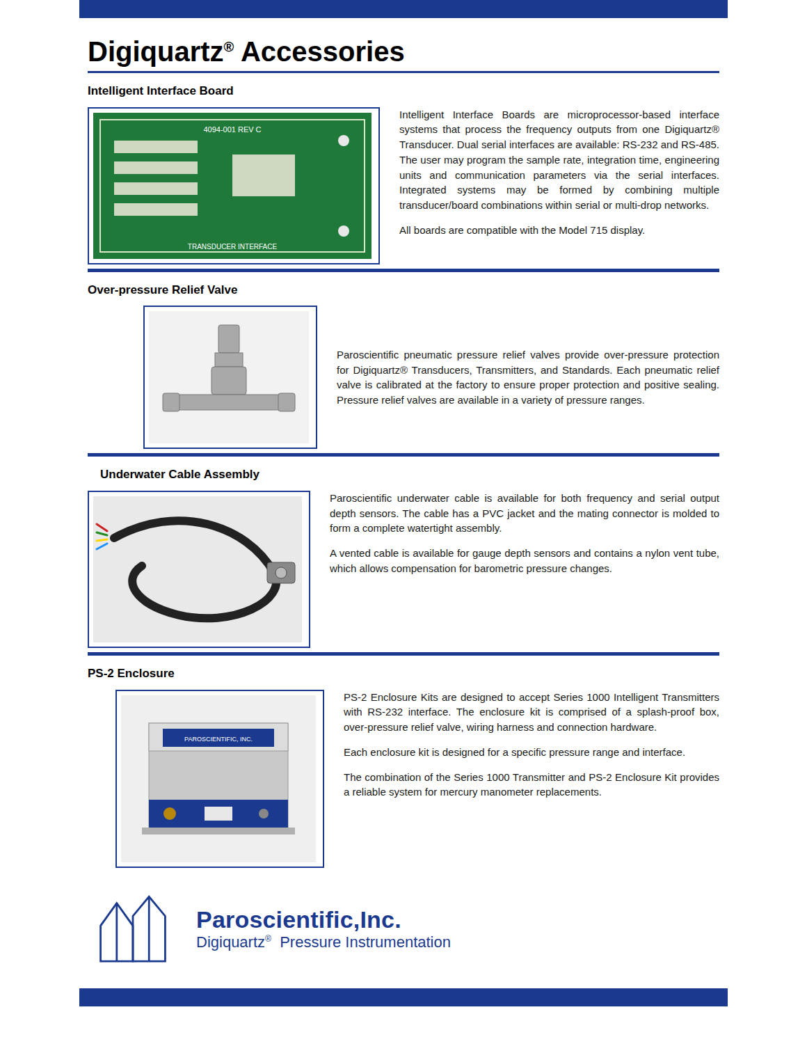Digiquartz® Accessories
Intelligent Interface Board
Intelligent Interface Boards are microprocessor-based interface systems that process the frequency outputs from one Digiquartz® Transducer. Dual serial interfaces are available: RS-232 and RS-485. The user may program the sample rate, integration time, engineering units and communication parameters via the serial interfaces. Integrated systems may be formed by combining multiple transducer/board combinations within serial or multi-drop networks.
All boards are compatible with the Model 715 display.
Over-pressure Relief Valve
Paroscientific pneumatic pressure relief valves provide over-pressure protection for Digiquartz® Transducers, Transmitters, and Standards. Each pneumatic relief valve is calibrated at the factory to ensure proper protection and positive sealing. Pressure relief valves are available in a variety of pressure ranges.
Underwater Cable Assembly
Paroscientific underwater cable is available for both frequency and serial output depth sensors. The cable has a PVC jacket and the mating connector is molded to form a complete watertight assembly.
A vented cable is available for gauge depth sensors and contains a nylon vent tube, which allows compensation for barometric pressure changes.
PS-2 Enclosure
PS-2 Enclosure Kits are designed to accept Series 1000 Intelligent Transmitters with RS-232 interface. The enclosure kit is comprised of a splash-proof box, over-pressure relief valve, wiring harness and connection hardware.
Each enclosure kit is designed for a specific pressure range and interface.
The combination of the Series 1000 Transmitter and PS-2 Enclosure Kit provides a reliable system for mercury manometer replacements.
Paroscientific,Inc.
Digiquartz® Pressure Instrumentation